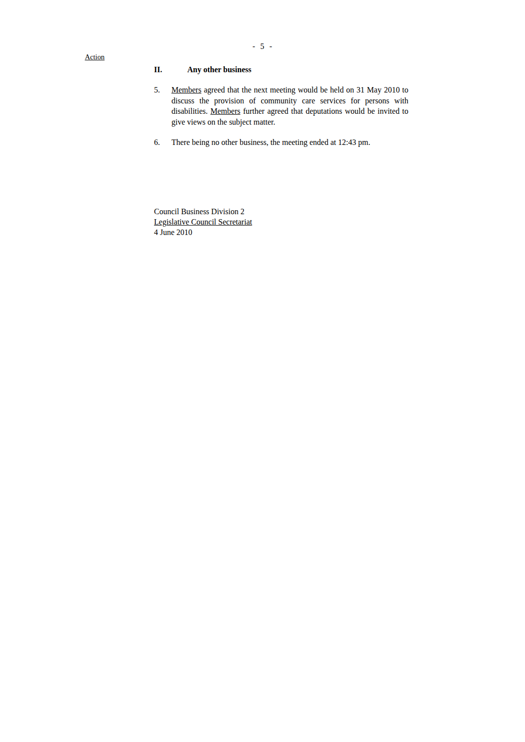- 5 -
Action
II. Any other business
5. Members agreed that the next meeting would be held on 31 May 2010 to discuss the provision of community care services for persons with disabilities. Members further agreed that deputations would be invited to give views on the subject matter.
6. There being no other business, the meeting ended at 12:43 pm.
Council Business Division 2
Legislative Council Secretariat
4 June 2010